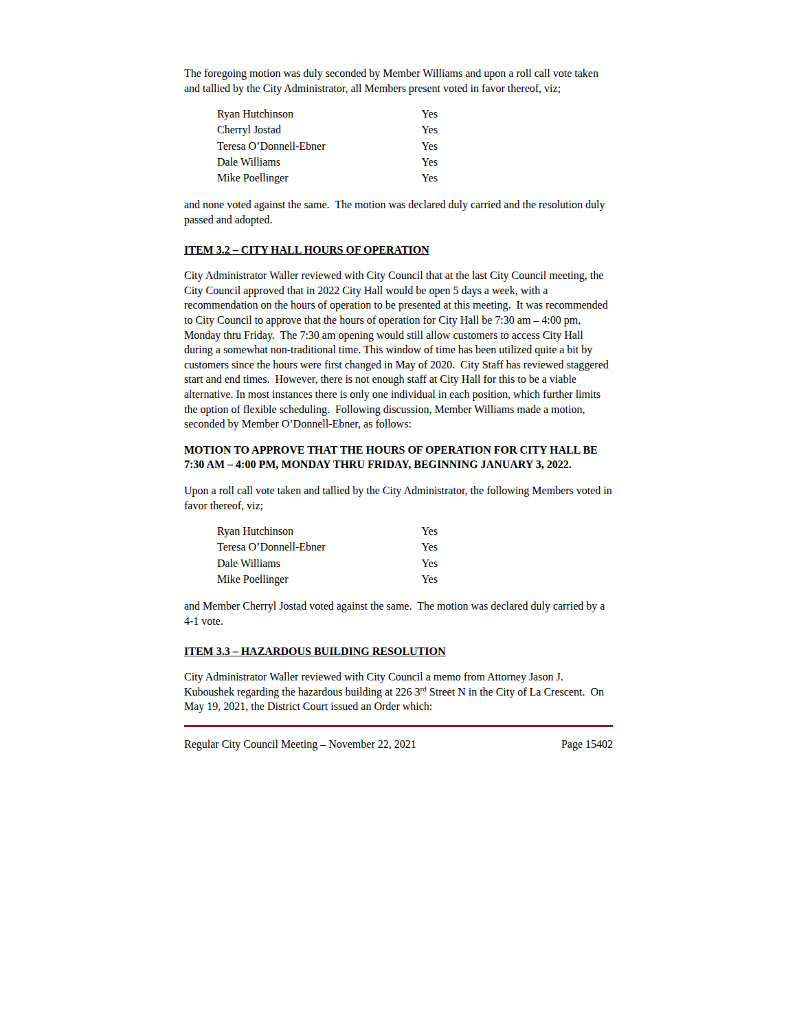The foregoing motion was duly seconded by Member Williams and upon a roll call vote taken and tallied by the City Administrator, all Members present voted in favor thereof, viz;
| Ryan Hutchinson | Yes |
| Cherryl Jostad | Yes |
| Teresa O’Donnell-Ebner | Yes |
| Dale Williams | Yes |
| Mike Poellinger | Yes |
and none voted against the same. The motion was declared duly carried and the resolution duly passed and adopted.
Item 3.2 – City Hall Hours of Operation
City Administrator Waller reviewed with City Council that at the last City Council meeting, the City Council approved that in 2022 City Hall would be open 5 days a week, with a recommendation on the hours of operation to be presented at this meeting. It was recommended to City Council to approve that the hours of operation for City Hall be 7:30 am – 4:00 pm, Monday thru Friday. The 7:30 am opening would still allow customers to access City Hall during a somewhat non-traditional time. This window of time has been utilized quite a bit by customers since the hours were first changed in May of 2020. City Staff has reviewed staggered start and end times. However, there is not enough staff at City Hall for this to be a viable alternative. In most instances there is only one individual in each position, which further limits the option of flexible scheduling. Following discussion, Member Williams made a motion, seconded by Member O’Donnell-Ebner, as follows:
MOTION TO APPROVE THAT THE HOURS OF OPERATION FOR CITY HALL BE 7:30 AM – 4:00 PM, MONDAY THRU FRIDAY, BEGINNING JANUARY 3, 2022.
Upon a roll call vote taken and tallied by the City Administrator, the following Members voted in favor thereof, viz;
| Ryan Hutchinson | Yes |
| Teresa O’Donnell-Ebner | Yes |
| Dale Williams | Yes |
| Mike Poellinger | Yes |
and Member Cherryl Jostad voted against the same. The motion was declared duly carried by a 4-1 vote.
Item 3.3 – Hazardous Building Resolution
City Administrator Waller reviewed with City Council a memo from Attorney Jason J. Kuboushek regarding the hazardous building at 226 3rd Street N in the City of La Crescent. On May 19, 2021, the District Court issued an Order which:
Regular City Council Meeting – November 22, 2021 Page 15402